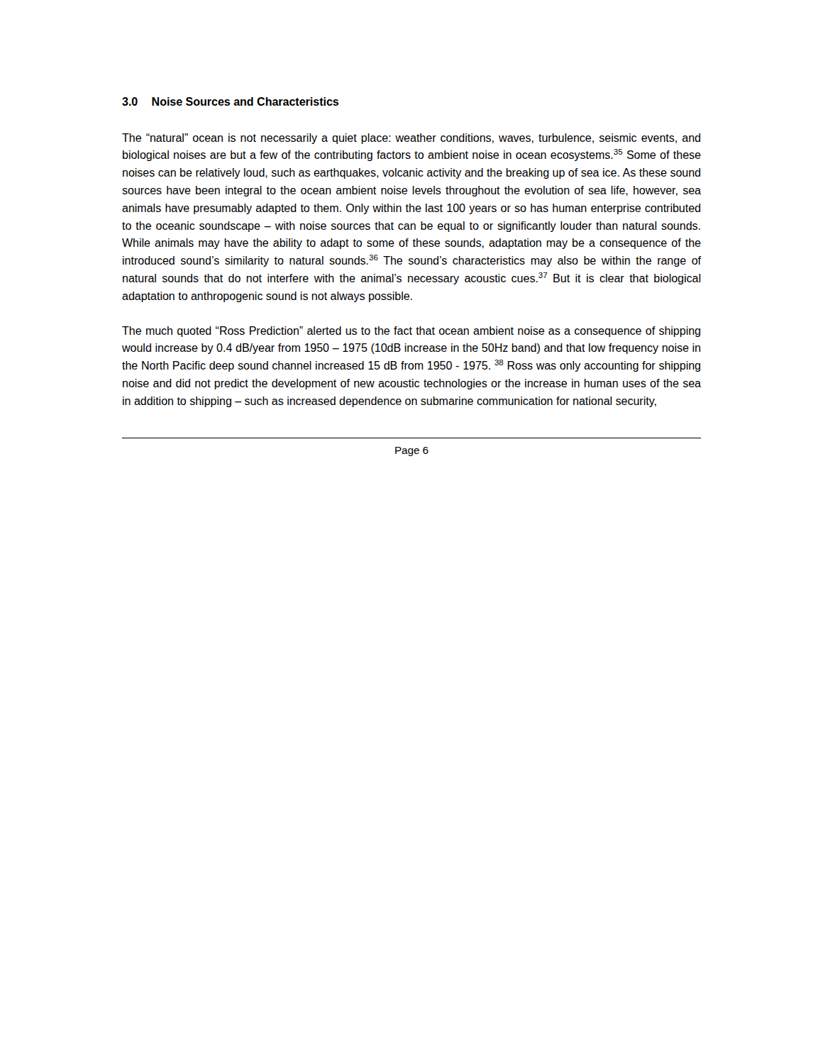3.0 Noise Sources and Characteristics
The “natural” ocean is not necessarily a quiet place: weather conditions, waves, turbulence, seismic events, and biological noises are but a few of the contributing factors to ambient noise in ocean ecosystems.35 Some of these noises can be relatively loud, such as earthquakes, volcanic activity and the breaking up of sea ice. As these sound sources have been integral to the ocean ambient noise levels throughout the evolution of sea life, however, sea animals have presumably adapted to them. Only within the last 100 years or so has human enterprise contributed to the oceanic soundscape – with noise sources that can be equal to or significantly louder than natural sounds. While animals may have the ability to adapt to some of these sounds, adaptation may be a consequence of the introduced sound’s similarity to natural sounds.36 The sound’s characteristics may also be within the range of natural sounds that do not interfere with the animal’s necessary acoustic cues.37 But it is clear that biological adaptation to anthropogenic sound is not always possible.
The much quoted “Ross Prediction” alerted us to the fact that ocean ambient noise as a consequence of shipping would increase by 0.4 dB/year from 1950 – 1975 (10dB increase in the 50Hz band) and that low frequency noise in the North Pacific deep sound channel increased 15 dB from 1950 - 1975. 38 Ross was only accounting for shipping noise and did not predict the development of new acoustic technologies or the increase in human uses of the sea in addition to shipping – such as increased dependence on submarine communication for national security,
Page 6